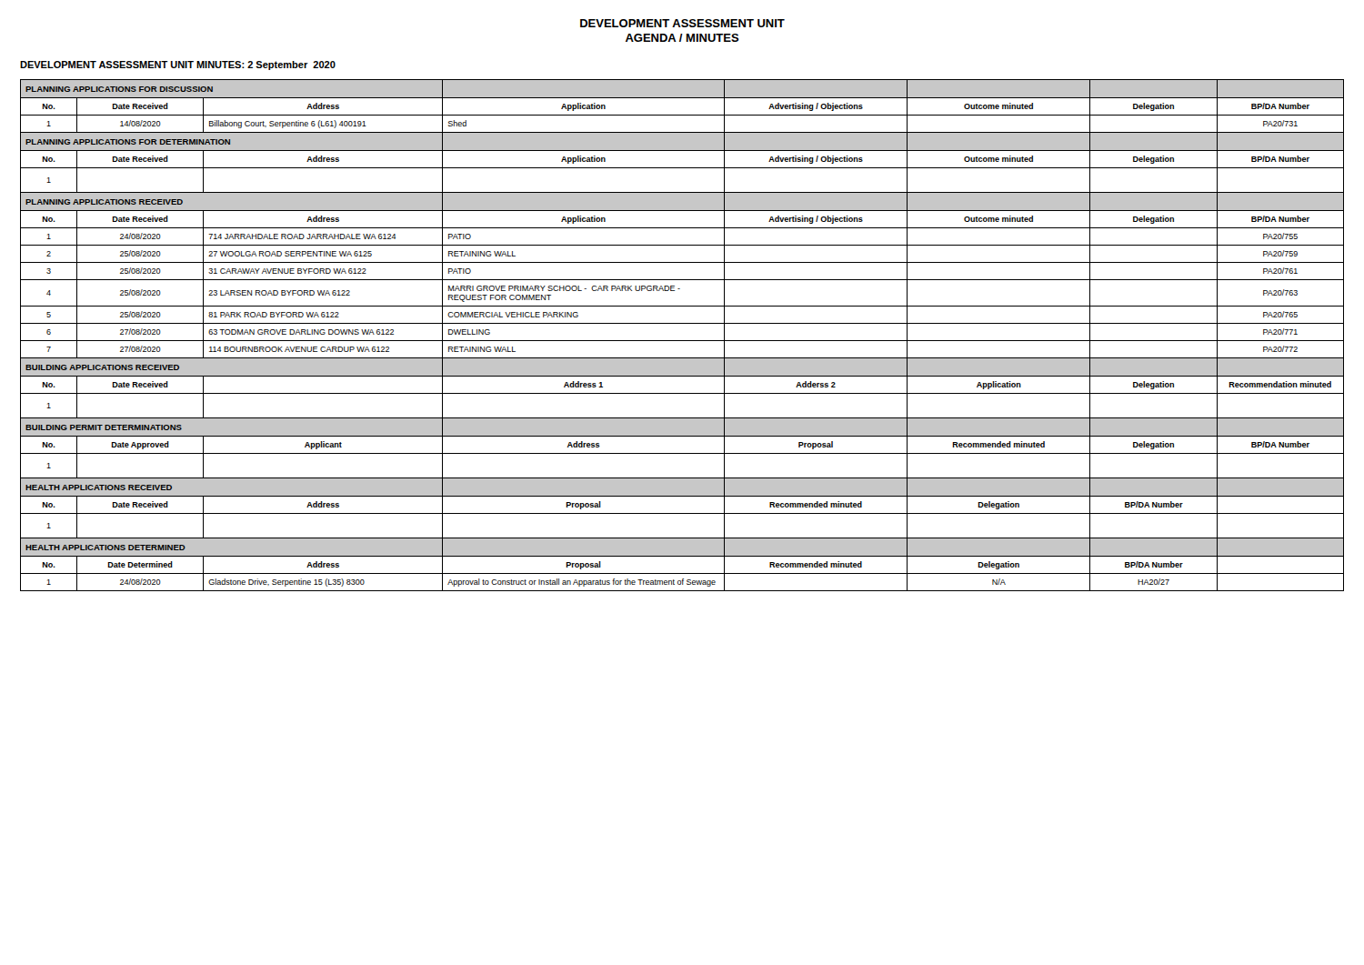DEVELOPMENT ASSESSMENT UNIT
AGENDA / MINUTES
DEVELOPMENT ASSESSMENT UNIT MINUTES: 2 September 2020
| PLANNING APPLICATIONS FOR DISCUSSION | | | | | |
| No. | Date Received | Address | Application | Advertising / Objections | Outcome minuted | Delegation | BP/DA Number |
| 1 | 14/08/2020 | Billabong Court, Serpentine 6 (L61) 400191 | Shed | | | | PA20/731 |
| PLANNING APPLICATIONS FOR DETERMINATION | | | | | |
| No. | Date Received | Address | Application | Advertising / Objections | Outcome minuted | Delegation | BP/DA Number |
| 1 | | | | | | | |
| PLANNING APPLICATIONS RECEIVED | | | | | |
| No. | Date Received | Address | Application | Advertising / Objections | Outcome minuted | Delegation | BP/DA Number |
| 1 | 24/08/2020 | 714 JARRAHDALE ROAD JARRAHDALE WA 6124 | PATIO | | | | PA20/755 |
| 2 | 25/08/2020 | 27 WOOLGA ROAD SERPENTINE WA 6125 | RETAINING WALL | | | | PA20/759 |
| 3 | 25/08/2020 | 31 CARAWAY AVENUE BYFORD WA 6122 | PATIO | | | | PA20/761 |
| 4 | 25/08/2020 | 23 LARSEN ROAD BYFORD WA 6122 | MARRI GROVE PRIMARY SCHOOL - CAR PARK UPGRADE - REQUEST FOR COMMENT | | | | PA20/763 |
| 5 | 25/08/2020 | 81 PARK ROAD BYFORD WA 6122 | COMMERCIAL VEHICLE PARKING | | | | PA20/765 |
| 6 | 27/08/2020 | 63 TODMAN GROVE DARLING DOWNS WA 6122 | DWELLING | | | | PA20/771 |
| 7 | 27/08/2020 | 114 BOURNBROOK AVENUE CARDUP WA 6122 | RETAINING WALL | | | | PA20/772 |
| BUILDING APPLICATIONS RECEIVED | | | | | |
| No. | Date Received | | Address 1 | Adderss 2 | Application | Delegation | Recommendation minuted |
| 1 | | | | | | | |
| BUILDING PERMIT DETERMINATIONS | | | | | |
| No. | Date Approved | Applicant | Address | Proposal | Recommended minuted | Delegation | BP/DA Number |
| 1 | | | | | | | |
| HEALTH APPLICATIONS RECEIVED | | | | | |
| No. | Date Received | Address | Proposal | Recommended minuted | Delegation | BP/DA Number | |
| 1 | | | | | | | |
| HEALTH APPLICATIONS DETERMINED | | | | | |
| No. | Date Determined | Address | Proposal | Recommended minuted | Delegation | BP/DA Number | |
| 1 | 24/08/2020 | Gladstone Drive, Serpentine 15 (L35) 8300 | Approval to Construct or Install an Apparatus for the Treatment of Sewage | | N/A | HA20/27 | |